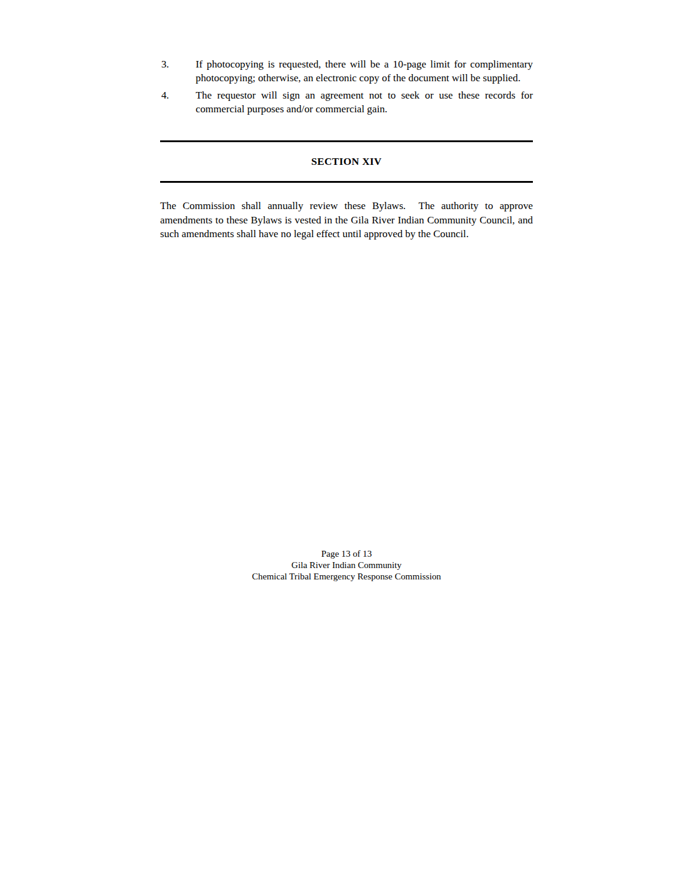3. If photocopying is requested, there will be a 10-page limit for complimentary photocopying; otherwise, an electronic copy of the document will be supplied.
4. The requestor will sign an agreement not to seek or use these records for commercial purposes and/or commercial gain.
SECTION XIV
The Commission shall annually review these Bylaws. The authority to approve amendments to these Bylaws is vested in the Gila River Indian Community Council, and such amendments shall have no legal effect until approved by the Council.
Page 13 of 13
Gila River Indian Community
Chemical Tribal Emergency Response Commission